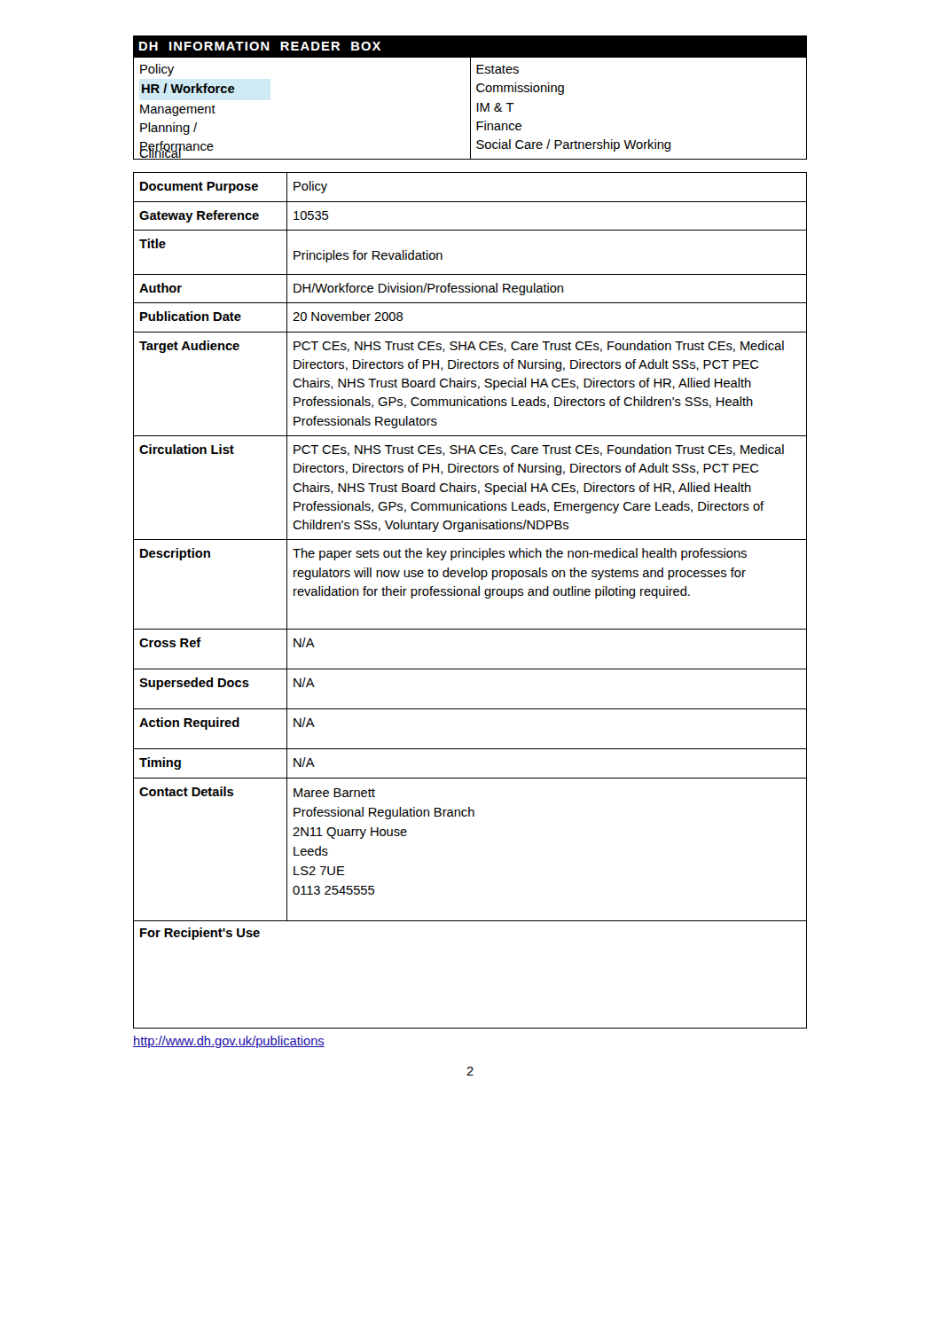DH INFORMATION READER BOX
| Policy HR / Workforce Management Planning / Performance Clinical | Estates Commissioning IM & T Finance Social Care / Partnership Working |
| Document Purpose | Policy |
| Gateway Reference | 10535 |
| Title | Principles for Revalidation |
| Author | DH/Workforce Division/Professional Regulation |
| Publication Date | 20 November 2008 |
| Target Audience | PCT CEs, NHS Trust CEs, SHA CEs, Care Trust CEs, Foundation Trust CEs, Medical Directors, Directors of PH, Directors of Nursing, Directors of Adult SSs, PCT PEC Chairs, NHS Trust Board Chairs, Special HA CEs, Directors of HR, Allied Health Professionals, GPs, Communications Leads, Directors of Children's SSs, Health Professionals Regulators |
| Circulation List | PCT CEs, NHS Trust CEs, SHA CEs, Care Trust CEs, Foundation Trust CEs, Medical Directors, Directors of PH, Directors of Nursing, Directors of Adult SSs, PCT PEC Chairs, NHS Trust Board Chairs, Special HA CEs, Directors of HR, Allied Health Professionals, GPs, Communications Leads, Emergency Care Leads, Directors of Children's SSs, Voluntary Organisations/NDPBs |
| Description | The paper sets out the key principles which the non-medical health professions regulators will now use to develop proposals on the systems and processes for revalidation for their professional groups and outline piloting required. |
| Cross Ref | N/A |
| Superseded Docs | N/A |
| Action Required | N/A |
| Timing | N/A |
| Contact Details | Maree Barnett Professional Regulation Branch 2N11 Quarry House Leeds LS2 7UE 0113 2545555 |
For Recipient's Use
http://www.dh.gov.uk/publications
2